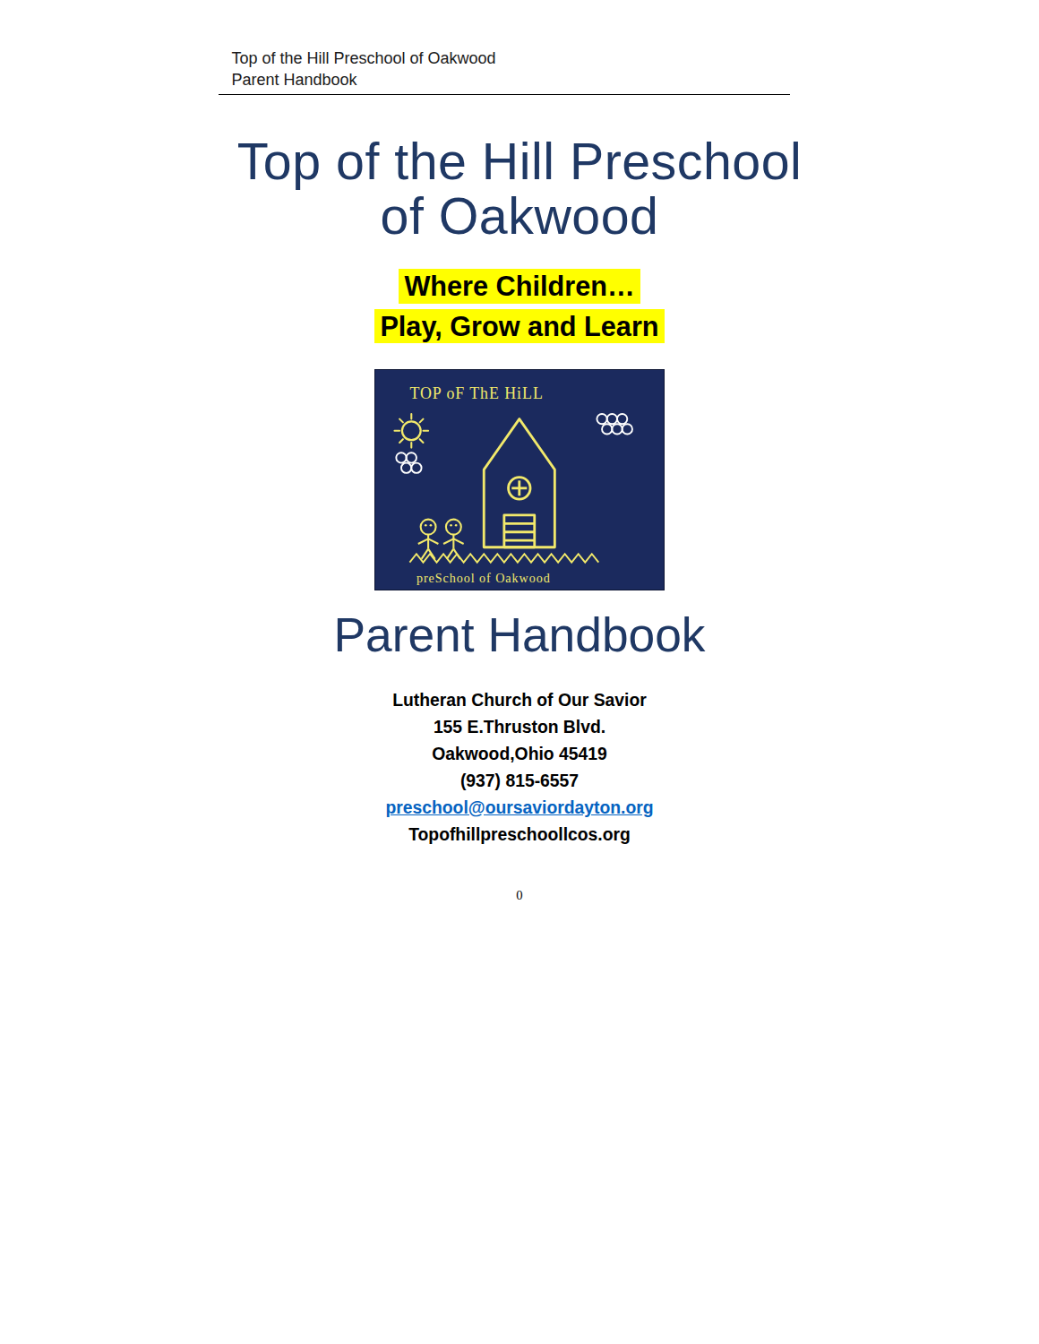Top of the Hill Preschool of Oakwood Parent Handbook
Top of the Hill Preschool of Oakwood
Where Children…
Play, Grow and Learn
TOP oF ThE HiLL preSchool of Oakwood
Parent Handbook
Lutheran Church of Our Savior
155 E.Thruston Blvd.
Oakwood,Ohio 45419
(937) 815-6557
preschool@oursaviordayton.org
Topofhillpreschoollcos.org
0